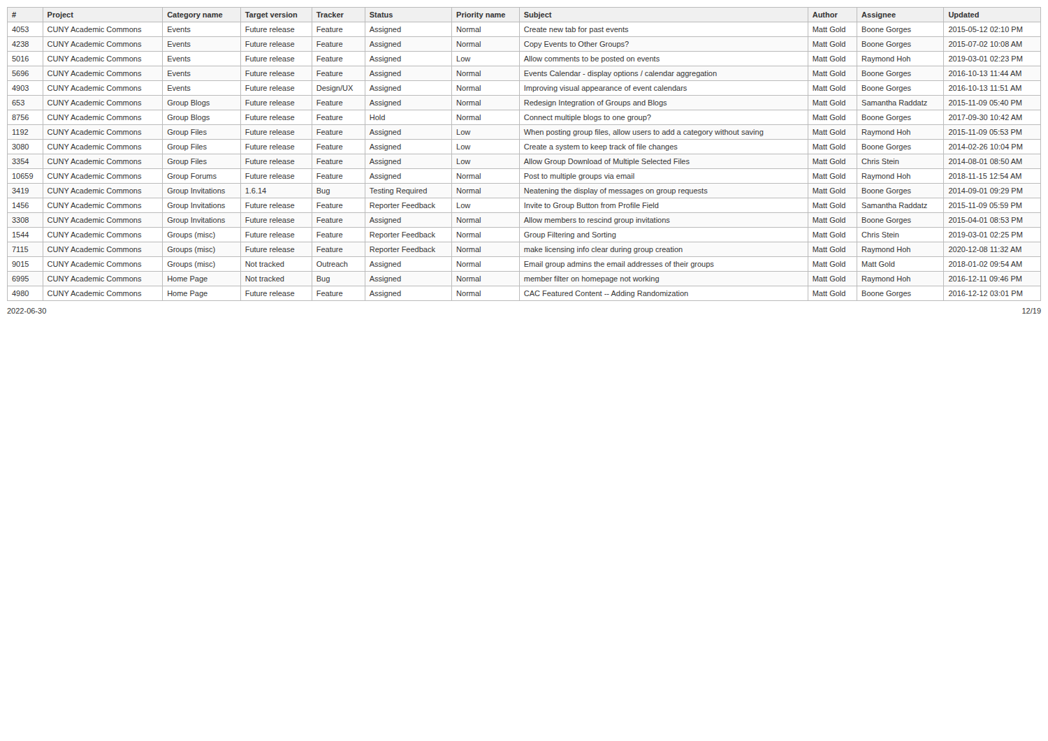| # | Project | Category name | Target version | Tracker | Status | Priority name | Subject | Author | Assignee | Updated |
| --- | --- | --- | --- | --- | --- | --- | --- | --- | --- | --- |
| 4053 | CUNY Academic Commons | Events | Future release | Feature | Assigned | Normal | Create new tab for past events | Matt Gold | Boone Gorges | 2015-05-12 02:10 PM |
| 4238 | CUNY Academic Commons | Events | Future release | Feature | Assigned | Normal | Copy Events to Other Groups? | Matt Gold | Boone Gorges | 2015-07-02 10:08 AM |
| 5016 | CUNY Academic Commons | Events | Future release | Feature | Assigned | Low | Allow comments to be posted on events | Matt Gold | Raymond Hoh | 2019-03-01 02:23 PM |
| 5696 | CUNY Academic Commons | Events | Future release | Feature | Assigned | Normal | Events Calendar - display options / calendar aggregation | Matt Gold | Boone Gorges | 2016-10-13 11:44 AM |
| 4903 | CUNY Academic Commons | Events | Future release | Design/UX | Assigned | Normal | Improving visual appearance of event calendars | Matt Gold | Boone Gorges | 2016-10-13 11:51 AM |
| 653 | CUNY Academic Commons | Group Blogs | Future release | Feature | Assigned | Normal | Redesign Integration of Groups and Blogs | Matt Gold | Samantha Raddatz | 2015-11-09 05:40 PM |
| 8756 | CUNY Academic Commons | Group Blogs | Future release | Feature | Hold | Normal | Connect multiple blogs to one group? | Matt Gold | Boone Gorges | 2017-09-30 10:42 AM |
| 1192 | CUNY Academic Commons | Group Files | Future release | Feature | Assigned | Low | When posting group files, allow users to add a category without saving | Matt Gold | Raymond Hoh | 2015-11-09 05:53 PM |
| 3080 | CUNY Academic Commons | Group Files | Future release | Feature | Assigned | Low | Create a system to keep track of file changes | Matt Gold | Boone Gorges | 2014-02-26 10:04 PM |
| 3354 | CUNY Academic Commons | Group Files | Future release | Feature | Assigned | Low | Allow Group Download of Multiple Selected Files | Matt Gold | Chris Stein | 2014-08-01 08:50 AM |
| 10659 | CUNY Academic Commons | Group Forums | Future release | Feature | Assigned | Normal | Post to multiple groups via email | Matt Gold | Raymond Hoh | 2018-11-15 12:54 AM |
| 3419 | CUNY Academic Commons | Group Invitations | 1.6.14 | Bug | Testing Required | Normal | Neatening the display of messages on group requests | Matt Gold | Boone Gorges | 2014-09-01 09:29 PM |
| 1456 | CUNY Academic Commons | Group Invitations | Future release | Feature | Reporter Feedback | Low | Invite to Group Button from Profile Field | Matt Gold | Samantha Raddatz | 2015-11-09 05:59 PM |
| 3308 | CUNY Academic Commons | Group Invitations | Future release | Feature | Assigned | Normal | Allow members to rescind group invitations | Matt Gold | Boone Gorges | 2015-04-01 08:53 PM |
| 1544 | CUNY Academic Commons | Groups (misc) | Future release | Feature | Reporter Feedback | Normal | Group Filtering and Sorting | Matt Gold | Chris Stein | 2019-03-01 02:25 PM |
| 7115 | CUNY Academic Commons | Groups (misc) | Future release | Feature | Reporter Feedback | Normal | make licensing info clear during group creation | Matt Gold | Raymond Hoh | 2020-12-08 11:32 AM |
| 9015 | CUNY Academic Commons | Groups (misc) | Not tracked | Outreach | Assigned | Normal | Email group admins the email addresses of their groups | Matt Gold | Matt Gold | 2018-01-02 09:54 AM |
| 6995 | CUNY Academic Commons | Home Page | Not tracked | Bug | Assigned | Normal | member filter on homepage not working | Matt Gold | Raymond Hoh | 2016-12-11 09:46 PM |
| 4980 | CUNY Academic Commons | Home Page | Future release | Feature | Assigned | Normal | CAC Featured Content -- Adding Randomization | Matt Gold | Boone Gorges | 2016-12-12 03:01 PM |
2022-06-30 12/19